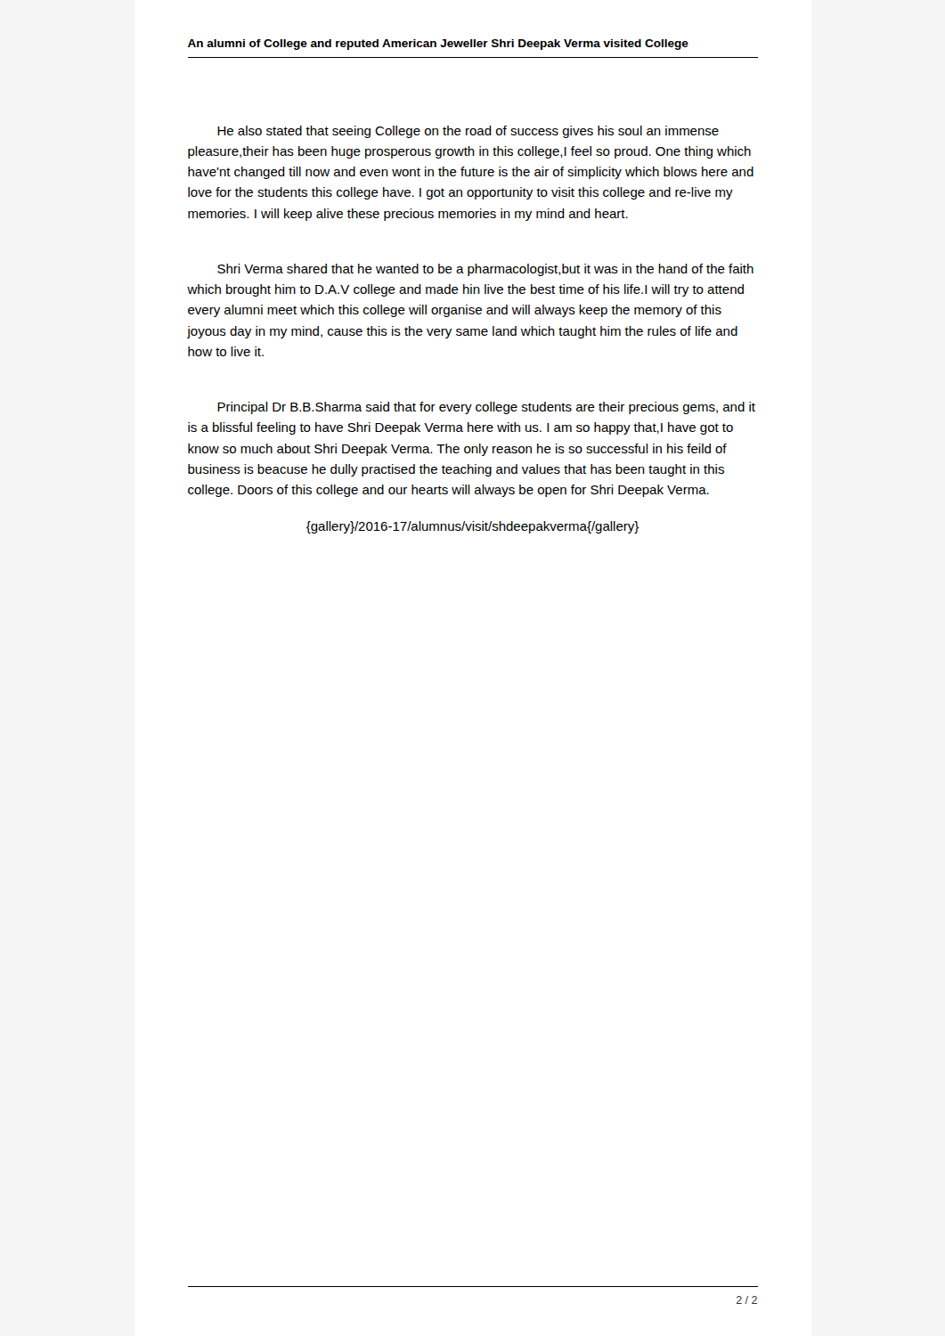An alumni of College and reputed American Jeweller Shri Deepak Verma visited College
He also stated that seeing College on the road of success gives his soul an immense pleasure,their has been huge prosperous growth in this college,I feel so proud. One thing which have'nt changed till now and even wont in the future is the air of simplicity which blows here and love for the students this college have. I got an opportunity to visit this college and re-live my memories. I will keep alive these precious memories in my mind and heart.
Shri Verma shared that he wanted to be a pharmacologist,but it was in the hand of the faith which brought him to D.A.V college and made hin live the best time of his life.I will try to attend every alumni meet which this college will organise and will always keep the memory of this joyous day in my mind, cause this is the very same land which taught him the rules of life and how to live it.
Principal Dr B.B.Sharma said that for every college students are their precious gems, and it is a blissful feeling to have Shri Deepak Verma here with us. I am so happy that,I have got to know so much about Shri Deepak Verma. The only reason he is so successful in his feild of business is beacuse he dully practised the teaching and values that has been taught in this college. Doors of this college and our hearts will always be open for Shri Deepak Verma.
{gallery}/2016-17/alumnus/visit/shdeepakverma{/gallery}
2 / 2